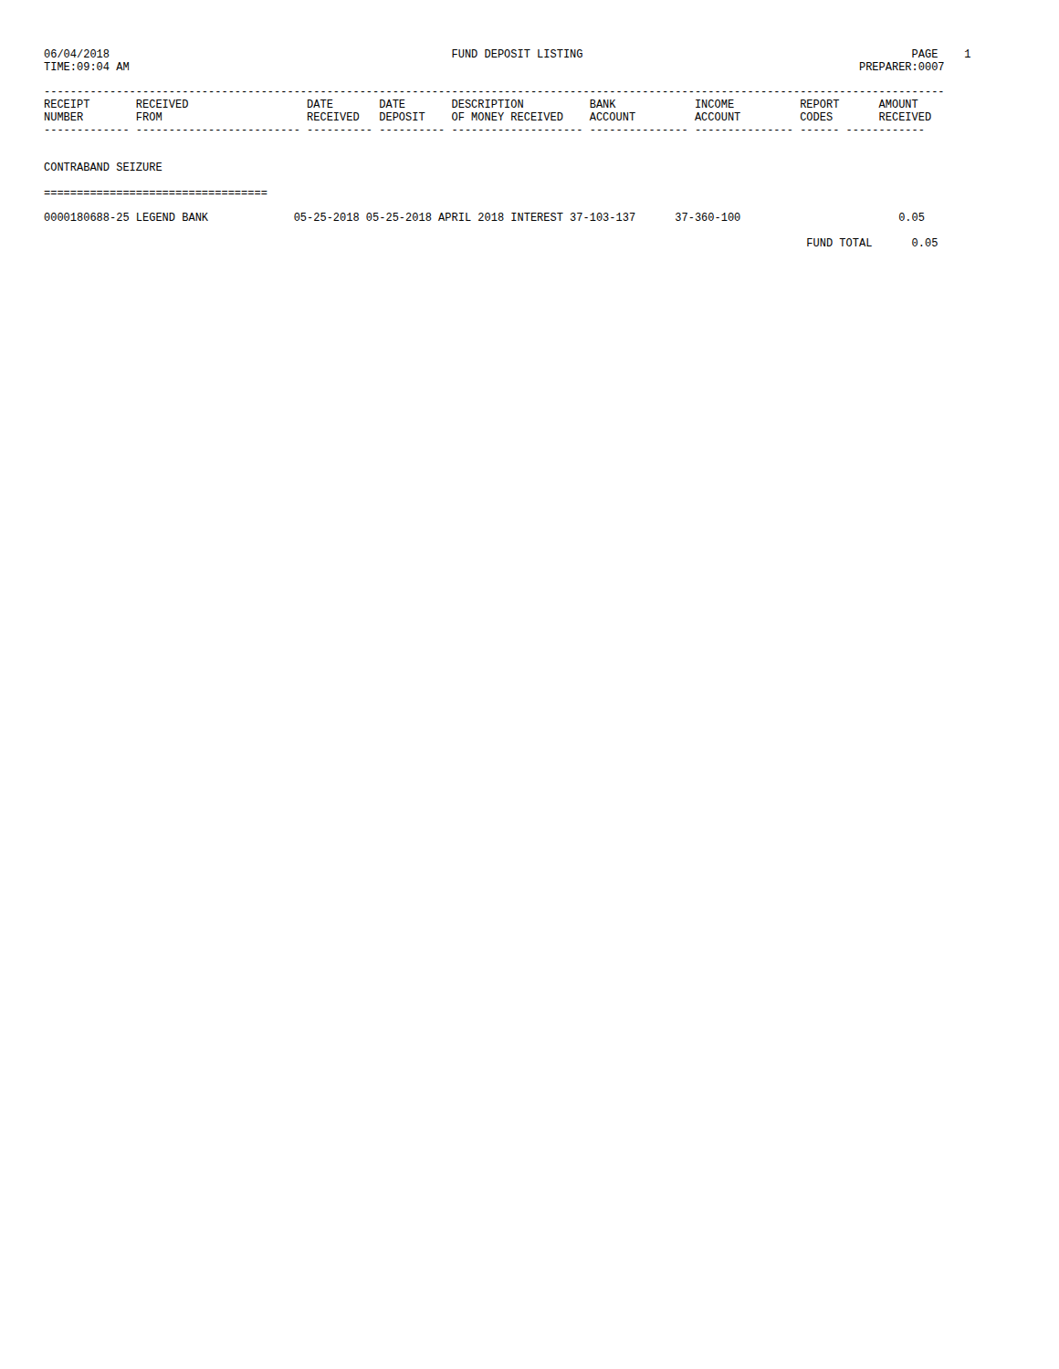06/04/2018 FUND DEPOSIT LISTING PAGE 1 TIME:09:04 AM PREPARER:0007 ----------------------------------------------------------------------------------------------------------------------------------------- RECEIPT RECEIVED DATE DATE DESCRIPTION BANK INCOME REPORT AMOUNT NUMBER FROM RECEIVED DEPOSIT OF MONEY RECEIVED ACCOUNT ACCOUNT CODES RECEIVED ------------- ------------------------- ---------- ---------- -------------------- --------------- --------------- ------ ------------ CONTRABAND SEIZURE ================================== 0000180688-25 LEGEND BANK 05-25-2018 05-25-2018 APRIL 2018 INTEREST 37-103-137 37-360-100 0.05 FUND TOTAL 0.05